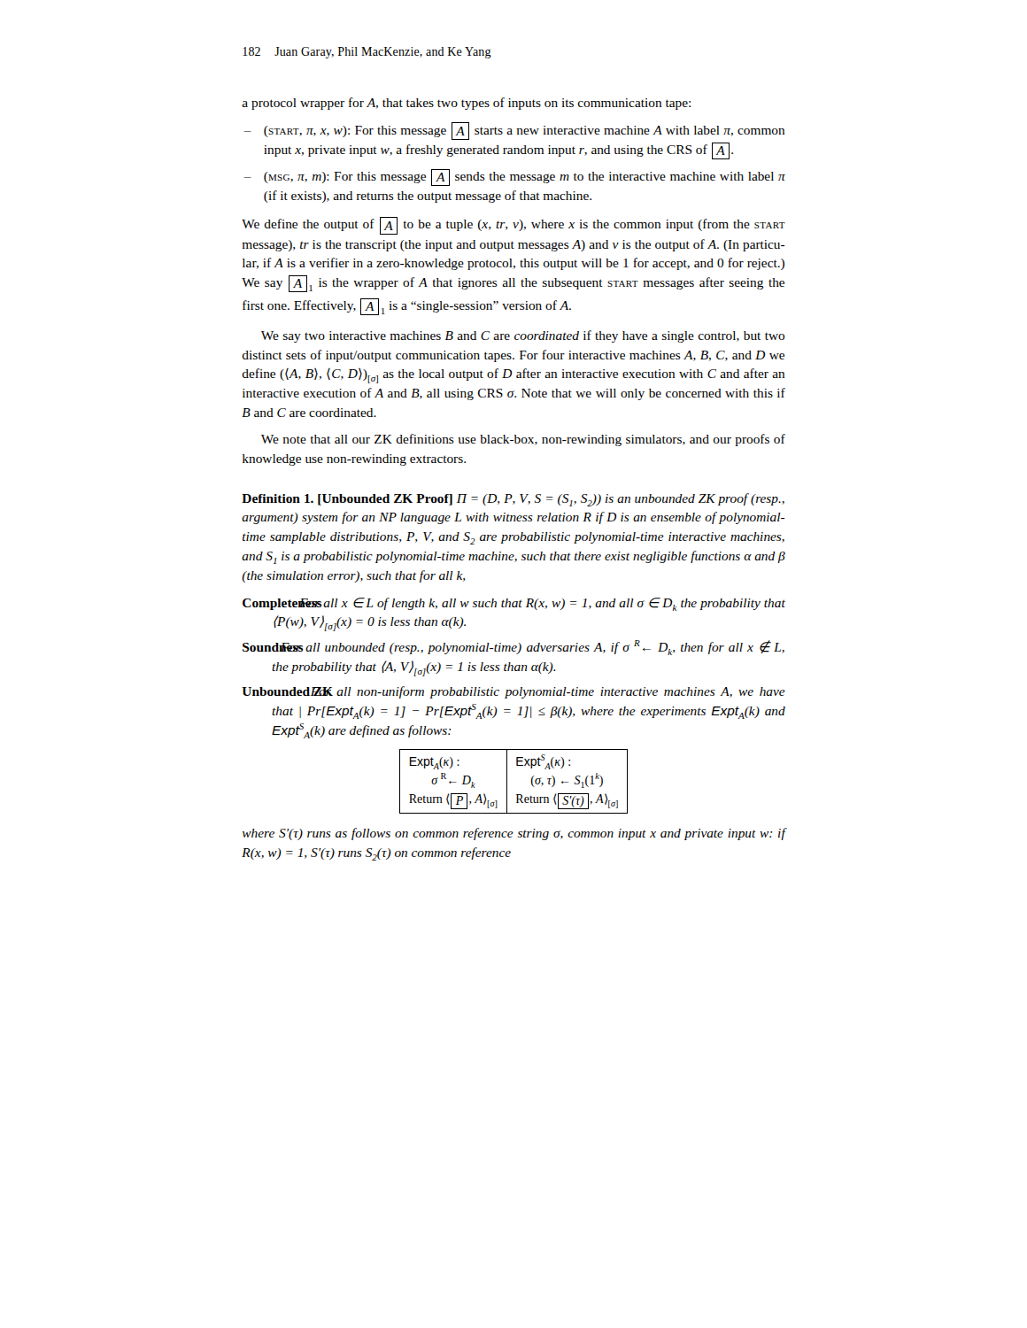182 Juan Garay, Phil MacKenzie, and Ke Yang
a protocol wrapper for A, that takes two types of inputs on its communication tape:
(start, π, x, w): For this message A starts a new interactive machine A with label π, common input x, private input w, a freshly generated random input r, and using the CRS of A.
(msg, π, m): For this message A sends the message m to the interactive machine with label π (if it exists), and returns the output message of that machine.
We define the output of A to be a tuple (x, tr, v), where x is the common input (from the start message), tr is the transcript (the input and output messages A) and v is the output of A. (In particular, if A is a verifier in a zero-knowledge protocol, this output will be 1 for accept, and 0 for reject.) We say A 1 is the wrapper of A that ignores all the subsequent start messages after seeing the first one. Effectively, A 1 is a “single-session” version of A.
We say two interactive machines B and C are coordinated if they have a single control, but two distinct sets of input/output communication tapes. For four interactive machines A, B, C, and D we define (⟨A, B⟩, ⟨C, D⟩)[σ] as the local output of D after an interactive execution with C and after an interactive execution of A and B, all using CRS σ. Note that we will only be concerned with this if B and C are coordinated.
We note that all our ZK definitions use black-box, non-rewinding simulators, and our proofs of knowledge use non-rewinding extractors.
Definition 1. [Unbounded ZK Proof] Π = (D, P, V, S = (S1, S2)) is an unbounded ZK proof (resp., argument) system for an NP language L with witness relation R if D is an ensemble of polynomial-time samplable distributions, P, V, and S2 are probabilistic polynomial-time interactive machines, and S1 is a probabilistic polynomial-time machine, such that there exist negligible functions α and β (the simulation error), such that for all k,
Completeness
For all x ∈ L of length k, all w such that R(x, w) = 1, and all σ ∈ Dk the probability that ⟨P(w), V⟩[σ](x) = 0 is less than α(k).
Soundness
For all unbounded (resp., polynomial-time) adversaries A, if σ R← Dk, then for all x ∉ L, the probability that ⟨A, V⟩[σ](x) = 1 is less than α(k).
Unbounded ZK
For all non-uniform probabilistic polynomial-time interactive machines A, we have that | Pr[ExptA(k) = 1] − Pr[ExptSA(k) = 1]| ≤ β(k), where the experiments ExptA(k) and ExptSA(k) are defined as follows:
| Expt A ( κ ) : σ R ← D k Return ⟨ P , A ⟩ [ σ ] | Expt S A ( κ ) : ( σ , τ ) ← S 1 (1 k ) Return ⟨ S′(τ) , A ⟩ [ σ ] |
where S′(τ) runs as follows on common reference string σ, common input x and private input w: if R(x, w) = 1, S′(τ) runs S2(τ) on common reference